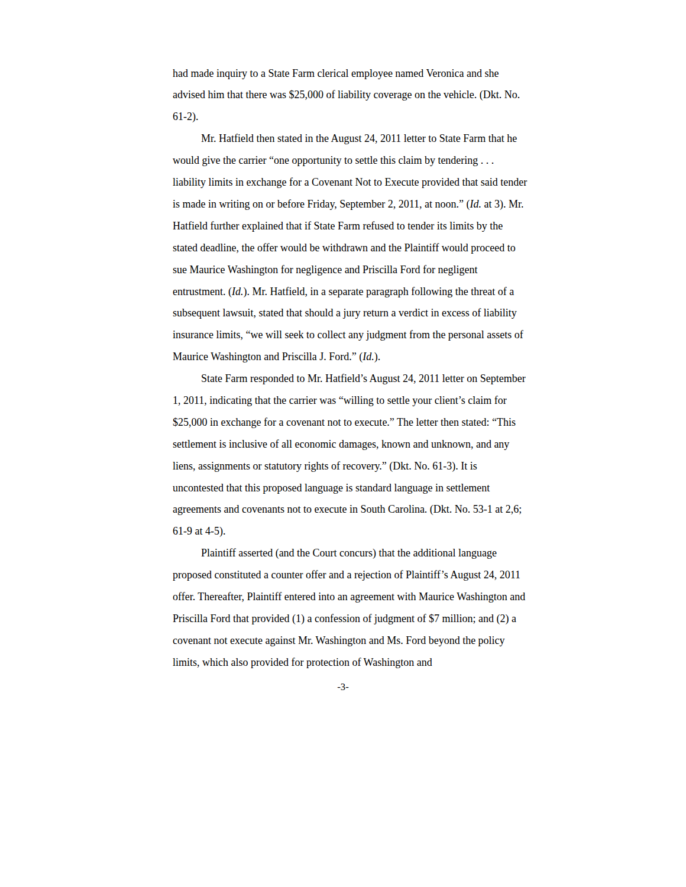had made inquiry to a State Farm clerical employee named Veronica and she advised him that there was $25,000 of liability coverage on the vehicle. (Dkt. No. 61-2).
Mr. Hatfield then stated in the August 24, 2011 letter to State Farm that he would give the carrier “one opportunity to settle this claim by tendering . . . liability limits in exchange for a Covenant Not to Execute provided that said tender is made in writing on or before Friday, September 2, 2011, at noon.” (Id. at 3). Mr. Hatfield further explained that if State Farm refused to tender its limits by the stated deadline, the offer would be withdrawn and the Plaintiff would proceed to sue Maurice Washington for negligence and Priscilla Ford for negligent entrustment. (Id.). Mr. Hatfield, in a separate paragraph following the threat of a subsequent lawsuit, stated that should a jury return a verdict in excess of liability insurance limits, “we will seek to collect any judgment from the personal assets of Maurice Washington and Priscilla J. Ford.” (Id.).
State Farm responded to Mr. Hatfield’s August 24, 2011 letter on September 1, 2011, indicating that the carrier was “willing to settle your client’s claim for $25,000 in exchange for a covenant not to execute.” The letter then stated: “This settlement is inclusive of all economic damages, known and unknown, and any liens, assignments or statutory rights of recovery.” (Dkt. No. 61-3). It is uncontested that this proposed language is standard language in settlement agreements and covenants not to execute in South Carolina. (Dkt. No. 53-1 at 2,6; 61-9 at 4-5).
Plaintiff asserted (and the Court concurs) that the additional language proposed constituted a counter offer and a rejection of Plaintiff’s August 24, 2011 offer. Thereafter, Plaintiff entered into an agreement with Maurice Washington and Priscilla Ford that provided (1) a confession of judgment of $7 million; and (2) a covenant not execute against Mr. Washington and Ms. Ford beyond the policy limits, which also provided for protection of Washington and
-3-